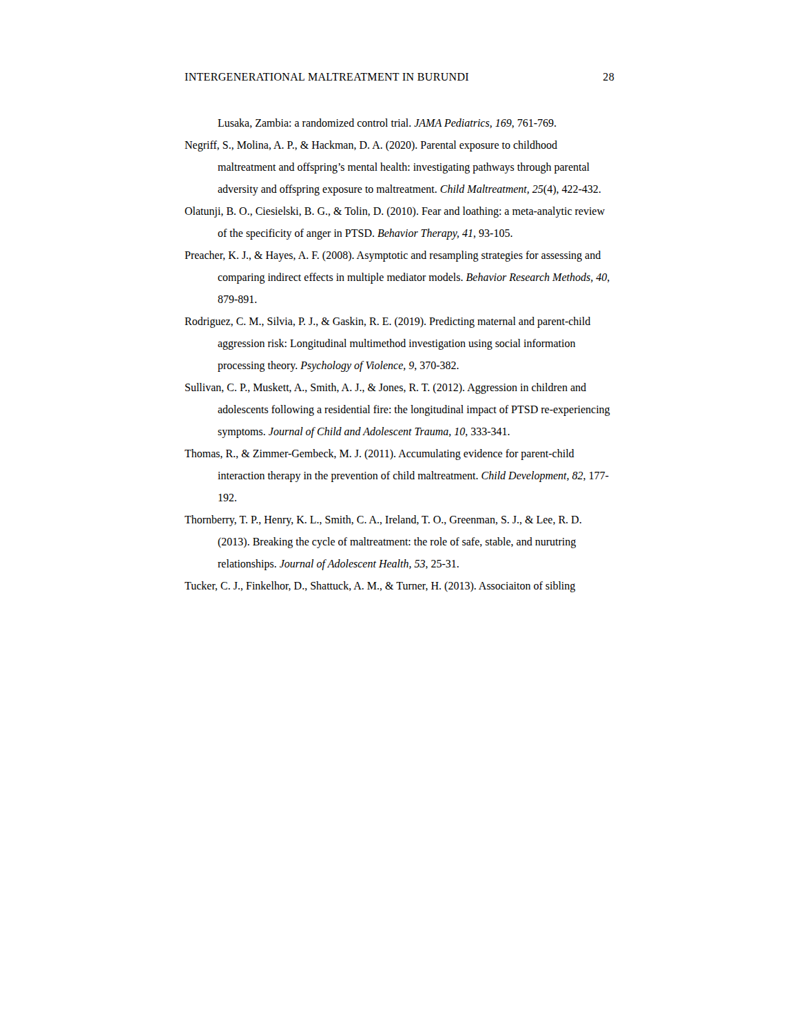Intergenerational Maltreatment in Burundi 28
Lusaka, Zambia: a randomized control trial. JAMA Pediatrics, 169, 761-769.
Negriff, S., Molina, A. P., & Hackman, D. A. (2020). Parental exposure to childhood maltreatment and offspring’s mental health: investigating pathways through parental adversity and offspring exposure to maltreatment. Child Maltreatment, 25(4), 422-432.
Olatunji, B. O., Ciesielski, B. G., & Tolin, D. (2010). Fear and loathing: a meta-analytic review of the specificity of anger in PTSD. Behavior Therapy, 41, 93-105.
Preacher, K. J., & Hayes, A. F. (2008). Asymptotic and resampling strategies for assessing and comparing indirect effects in multiple mediator models. Behavior Research Methods, 40, 879-891.
Rodriguez, C. M., Silvia, P. J., & Gaskin, R. E. (2019). Predicting maternal and parent-child aggression risk: Longitudinal multimethod investigation using social information processing theory. Psychology of Violence, 9, 370-382.
Sullivan, C. P., Muskett, A., Smith, A. J., & Jones, R. T. (2012). Aggression in children and adolescents following a residential fire: the longitudinal impact of PTSD re-experiencing symptoms. Journal of Child and Adolescent Trauma, 10, 333-341.
Thomas, R., & Zimmer-Gembeck, M. J. (2011). Accumulating evidence for parent-child interaction therapy in the prevention of child maltreatment. Child Development, 82, 177-192.
Thornberry, T. P., Henry, K. L., Smith, C. A., Ireland, T. O., Greenman, S. J., & Lee, R. D. (2013). Breaking the cycle of maltreatment: the role of safe, stable, and nurutring relationships. Journal of Adolescent Health, 53, 25-31.
Tucker, C. J., Finkelhor, D., Shattuck, A. M., & Turner, H. (2013). Associaiton of sibling